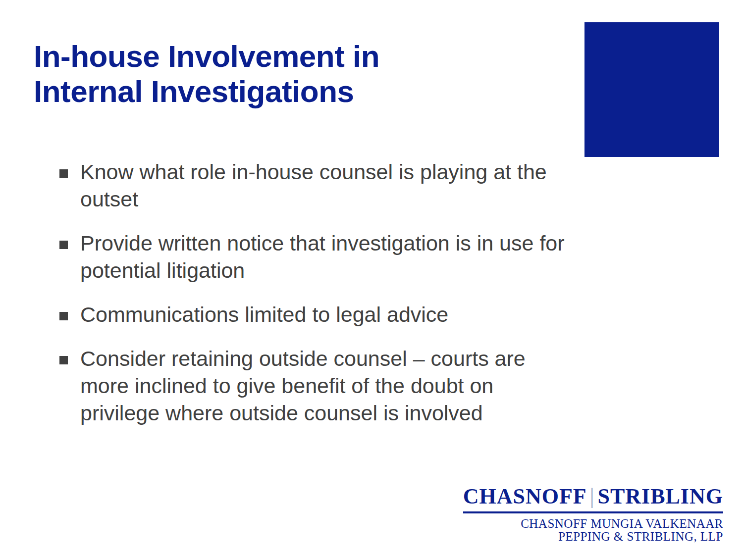In-house Involvement in Internal Investigations
Know what role in-house counsel is playing at the outset
Provide written notice that investigation is in use for potential litigation
Communications limited to legal advice
Consider retaining outside counsel – courts are more inclined to give benefit of the doubt on privilege where outside counsel is involved
CHASNOFF|STRIBLING
CHASNOFF MUNGIA VALKENAAR
PEPPING & STRIBLING, LLP